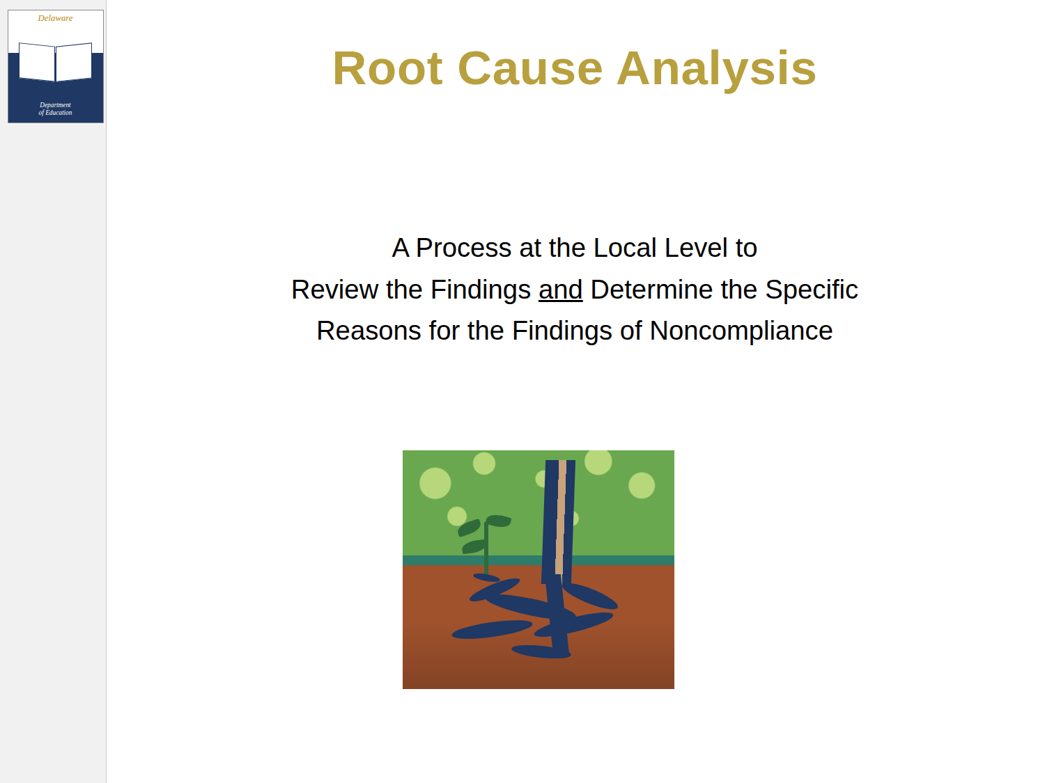Delaware
★
Department
of Education
Root Cause Analysis
A Process at the Local Level to
Review the Findings and Determine the Specific
Reasons for the Findings of Noncompliance